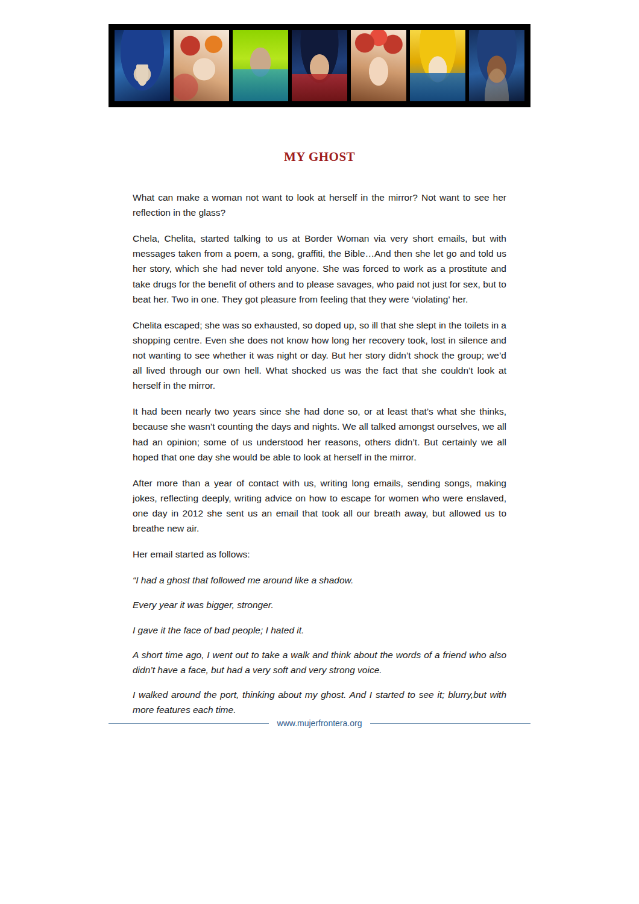MY GHOST
What can make a woman not want to look at herself in the mirror? Not want to see her reflection in the glass?
Chela, Chelita, started talking to us at Border Woman via very short emails, but with messages taken from a poem, a song, graffiti, the Bible…And then she let go and told us her story, which she had never told anyone. She was forced to work as a prostitute and take drugs for the benefit of others and to please savages, who paid not just for sex, but to beat her. Two in one. They got pleasure from feeling that they were ‘violating’ her.
Chelita escaped; she was so exhausted, so doped up, so ill that she slept in the toilets in a shopping centre. Even she does not know how long her recovery took, lost in silence and not wanting to see whether it was night or day. But her story didn’t shock the group; we’d all lived through our own hell. What shocked us was the fact that she couldn’t look at herself in the mirror.
It had been nearly two years since she had done so, or at least that’s what she thinks, because she wasn’t counting the days and nights. We all talked amongst ourselves, we all had an opinion; some of us understood her reasons, others didn’t. But certainly we all hoped that one day she would be able to look at herself in the mirror.
After more than a year of contact with us, writing long emails, sending songs, making jokes, reflecting deeply, writing advice on how to escape for women who were enslaved, one day in 2012 she sent us an email that took all our breath away, but allowed us to breathe new air.
Her email started as follows:
“I had a ghost that followed me around like a shadow.
Every year it was bigger, stronger.
I gave it the face of bad people; I hated it.
A short time ago, I went out to take a walk and think about the words of a friend who also didn’t have a face, but had a very soft and very strong voice.
I walked around the port, thinking about my ghost. And I started to see it; blurry,but with more features each time.
www.mujerfrontera.org